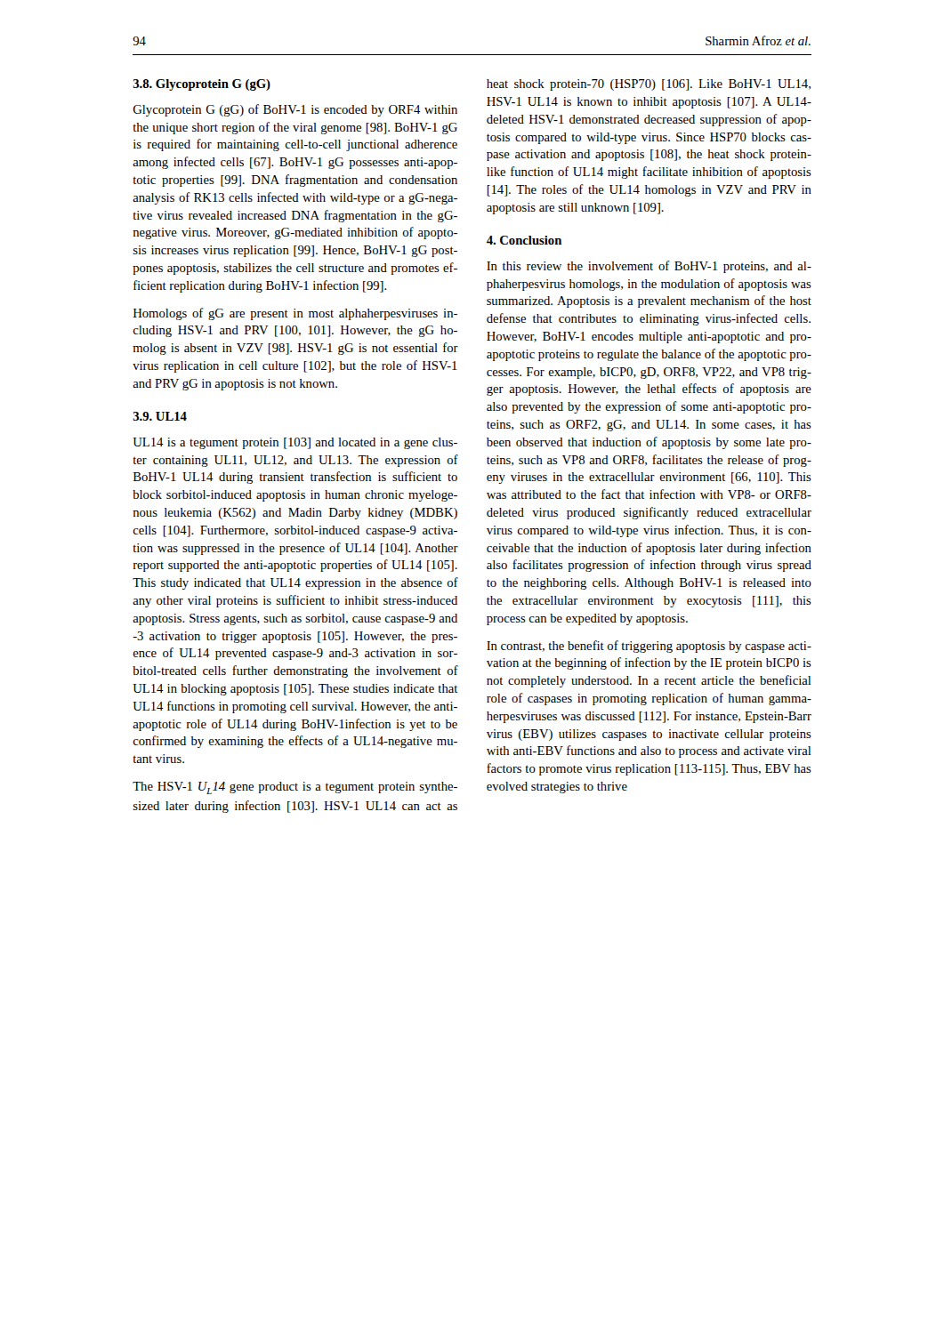94 Sharmin Afroz et al.
3.8. Glycoprotein G (gG)
Glycoprotein G (gG) of BoHV-1 is encoded by ORF4 within the unique short region of the viral genome [98]. BoHV-1 gG is required for maintaining cell-to-cell junctional adherence among infected cells [67]. BoHV-1 gG possesses anti-apoptotic properties [99]. DNA fragmentation and condensation analysis of RK13 cells infected with wild-type or a gG-negative virus revealed increased DNA fragmentation in the gG-negative virus. Moreover, gG-mediated inhibition of apoptosis increases virus replication [99]. Hence, BoHV-1 gG postpones apoptosis, stabilizes the cell structure and promotes efficient replication during BoHV-1 infection [99].
Homologs of gG are present in most alphaherpesviruses including HSV-1 and PRV [100, 101]. However, the gG homolog is absent in VZV [98]. HSV-1 gG is not essential for virus replication in cell culture [102], but the role of HSV-1 and PRV gG in apoptosis is not known.
3.9. UL14
UL14 is a tegument protein [103] and located in a gene cluster containing UL11, UL12, and UL13. The expression of BoHV-1 UL14 during transient transfection is sufficient to block sorbitol-induced apoptosis in human chronic myelogenous leukemia (K562) and Madin Darby kidney (MDBK) cells [104]. Furthermore, sorbitol-induced caspase-9 activation was suppressed in the presence of UL14 [104]. Another report supported the anti-apoptotic properties of UL14 [105]. This study indicated that UL14 expression in the absence of any other viral proteins is sufficient to inhibit stress-induced apoptosis. Stress agents, such as sorbitol, cause caspase-9 and -3 activation to trigger apoptosis [105]. However, the presence of UL14 prevented caspase-9 and-3 activation in sorbitol-treated cells further demonstrating the involvement of UL14 in blocking apoptosis [105]. These studies indicate that UL14 functions in promoting cell survival. However, the anti-apoptotic role of UL14 during BoHV-1infection is yet to be confirmed by examining the effects of a UL14-negative mutant virus.
The HSV-1 UL14 gene product is a tegument protein synthesized later during infection [103]. HSV-1 UL14 can act as heat shock protein-70 (HSP70) [106]. Like BoHV-1 UL14, HSV-1 UL14 is known to inhibit apoptosis [107]. A UL14-deleted HSV-1 demonstrated decreased suppression of apoptosis compared to wild-type virus. Since HSP70 blocks caspase activation and apoptosis [108], the heat shock protein-like function of UL14 might facilitate inhibition of apoptosis [14]. The roles of the UL14 homologs in VZV and PRV in apoptosis are still unknown [109].
4. Conclusion
In this review the involvement of BoHV-1 proteins, and alphaherpesvirus homologs, in the modulation of apoptosis was summarized. Apoptosis is a prevalent mechanism of the host defense that contributes to eliminating virus-infected cells. However, BoHV-1 encodes multiple anti-apoptotic and pro-apoptotic proteins to regulate the balance of the apoptotic processes. For example, bICP0, gD, ORF8, VP22, and VP8 trigger apoptosis. However, the lethal effects of apoptosis are also prevented by the expression of some anti-apoptotic proteins, such as ORF2, gG, and UL14. In some cases, it has been observed that induction of apoptosis by some late proteins, such as VP8 and ORF8, facilitates the release of progeny viruses in the extracellular environment [66, 110]. This was attributed to the fact that infection with VP8- or ORF8-deleted virus produced significantly reduced extracellular virus compared to wild-type virus infection. Thus, it is conceivable that the induction of apoptosis later during infection also facilitates progression of infection through virus spread to the neighboring cells. Although BoHV-1 is released into the extracellular environment by exocytosis [111], this process can be expedited by apoptosis.
In contrast, the benefit of triggering apoptosis by caspase activation at the beginning of infection by the IE protein bICP0 is not completely understood. In a recent article the beneficial role of caspases in promoting replication of human gammaherpesviruses was discussed [112]. For instance, Epstein-Barr virus (EBV) utilizes caspases to inactivate cellular proteins with anti-EBV functions and also to process and activate viral factors to promote virus replication [113-115]. Thus, EBV has evolved strategies to thrive